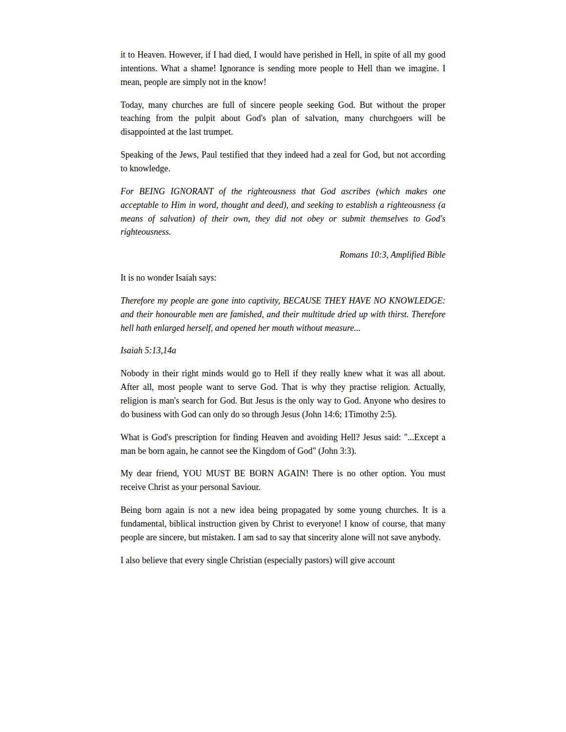it to Heaven. However, if I had died, I would have perished in Hell, in spite of all my good intentions. What a shame! Ignorance is sending more people to Hell than we imagine. I mean, people are simply not in the know!
Today, many churches are full of sincere people seeking God. But without the proper teaching from the pulpit about God's plan of salvation, many churchgoers will be disappointed at the last trumpet.
Speaking of the Jews, Paul testified that they indeed had a zeal for God, but not according to knowledge.
For BEING IGNORANT of the righteousness that God ascribes (which makes one acceptable to Him in word, thought and deed), and seeking to establish a righteousness (a means of salvation) of their own, they did not obey or submit themselves to God's righteousness.
Romans 10:3, Amplified Bible
It is no wonder Isaiah says:
Therefore my people are gone into captivity, BECAUSE THEY HAVE NO KNOWLEDGE: and their honourable men are famished, and their multitude dried up with thirst. Therefore hell hath enlarged herself, and opened her mouth without measure...
Isaiah 5:13,14a
Nobody in their right minds would go to Hell if they really knew what it was all about. After all, most people want to serve God. That is why they practise religion. Actually, religion is man's search for God. But Jesus is the only way to God. Anyone who desires to do business with God can only do so through Jesus (John 14:6; 1Timothy 2:5).
What is God's prescription for finding Heaven and avoiding Hell? Jesus said: "...Except a man be born again, he cannot see the Kingdom of God" (John 3:3).
My dear friend, YOU MUST BE BORN AGAIN! There is no other option. You must receive Christ as your personal Saviour.
Being born again is not a new idea being propagated by some young churches. It is a fundamental, biblical instruction given by Christ to everyone! I know of course, that many people are sincere, but mistaken. I am sad to say that sincerity alone will not save anybody.
I also believe that every single Christian (especially pastors) will give account